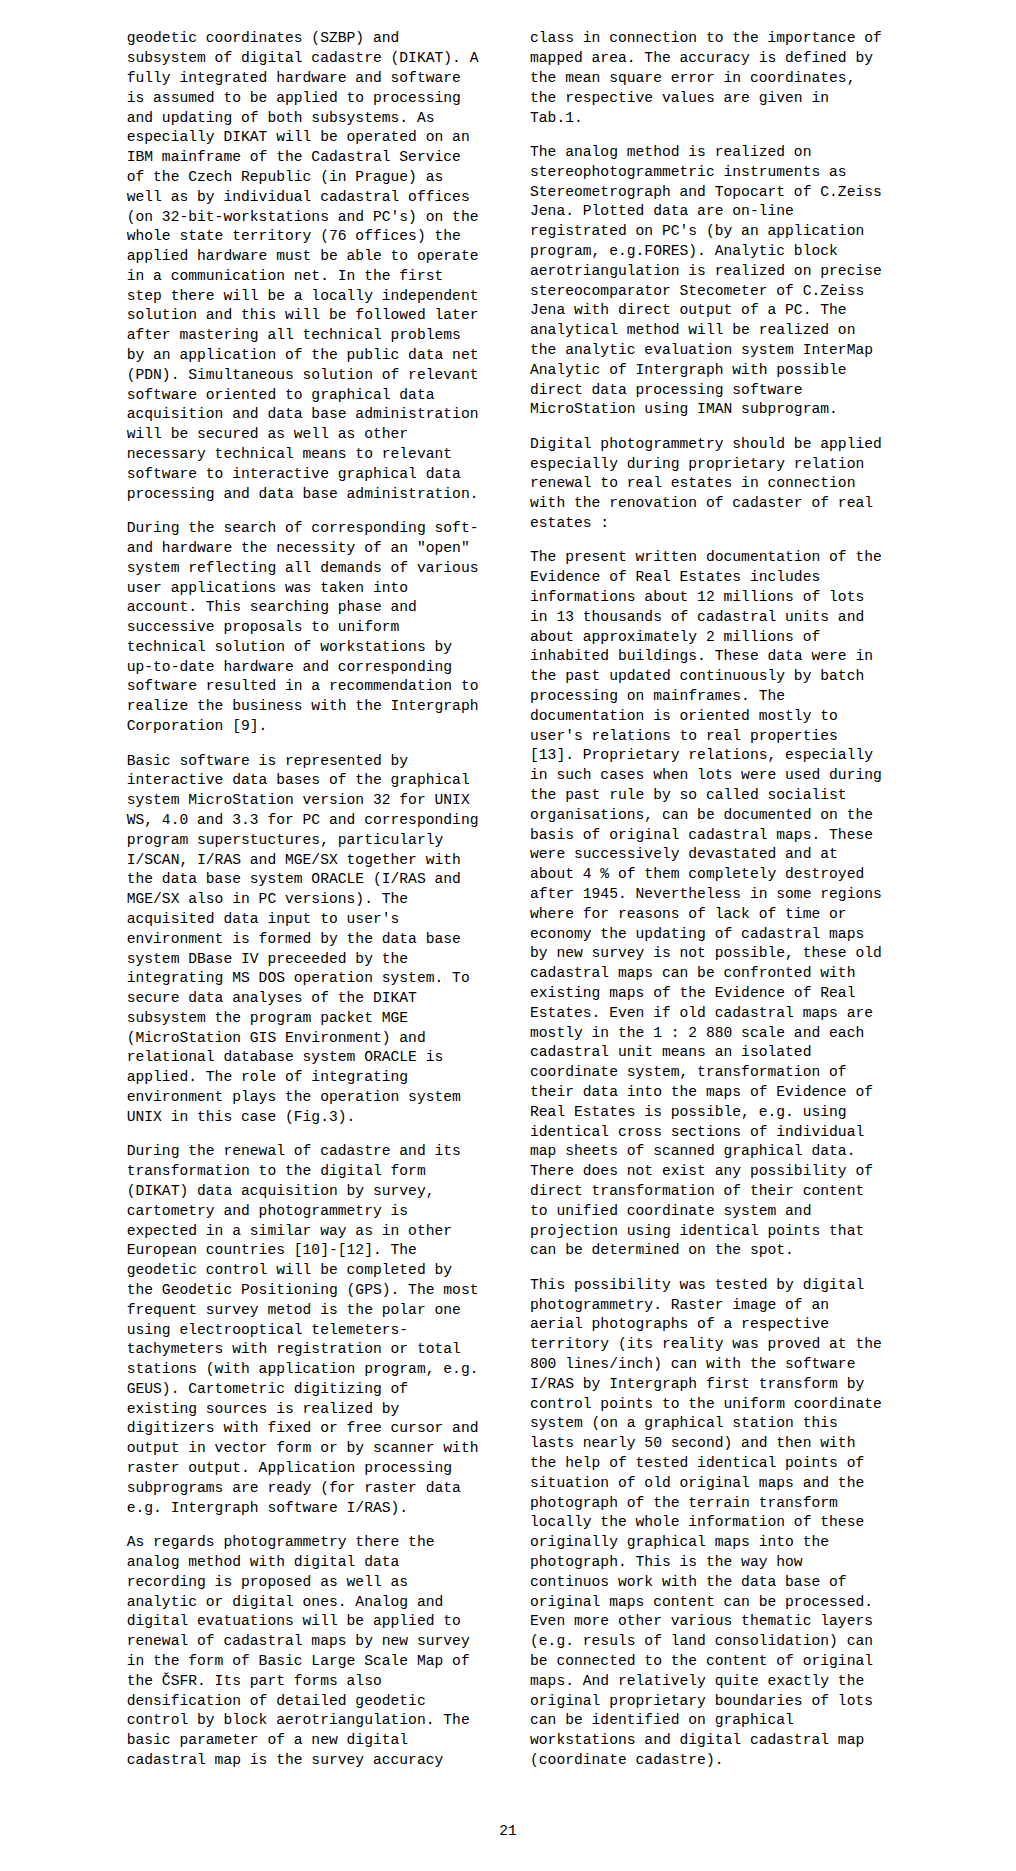geodetic coordinates (SZBP) and subsystem of digital cadastre (DIKAT). A fully integrated hardware and software is assumed to be applied to processing and updating of both subsystems. As especially DIKAT will be operated on an IBM mainframe of the Cadastral Service of the Czech Republic (in Prague) as well as by individual cadastral offices (on 32-bit-workstations and PC's) on the whole state territory (76 offices) the applied hardware must be able to operate in a communication net. In the first step there will be a locally independent solution and this will be followed later after mastering all technical problems by an application of the public data net (PDN). Simultaneous solution of relevant software oriented to graphical data acquisition and data base administration will be secured as well as other necessary technical means to relevant software to interactive graphical data processing and data base administration.
During the search of corresponding soft- and hardware the necessity of an "open" system reflecting all demands of various user applications was taken into account. This searching phase and successive proposals to uniform technical solution of workstations by up-to-date hardware and corresponding software resulted in a recommendation to realize the business with the Intergraph Corporation [9].
Basic software is represented by interactive data bases of the graphical system MicroStation version 32 for UNIX WS, 4.0 and 3.3 for PC and corresponding program superstuctures, particularly I/SCAN, I/RAS and MGE/SX together with the data base system ORACLE (I/RAS and MGE/SX also in PC versions). The acquisited data input to user's environment is formed by the data base system DBase IV preceeded by the integrating MS DOS operation system. To secure data analyses of the DIKAT subsystem the program packet MGE (MicroStation GIS Environment) and relational database system ORACLE is applied. The role of integrating environment plays the operation system UNIX in this case (Fig.3).
During the renewal of cadastre and its transformation to the digital form (DIKAT) data acquisition by survey, cartometry and photogrammetry is expected in a similar way as in other European countries [10]-[12]. The geodetic control will be completed by the Geodetic Positioning (GPS). The most frequent survey metod is the polar one using electrooptical telemeters-tachymeters with registration or total stations (with application program, e.g. GEUS). Cartometric digitizing of existing sources is realized by digitizers with fixed or free cursor and output in vector form or by scanner with raster output. Application processing subprograms are ready (for raster data e.g. Intergraph software I/RAS).
As regards photogrammetry there the analog method with digital data recording is proposed as well as analytic or digital ones. Analog and digital evatuations will be applied to renewal of cadastral maps by new survey in the form of Basic Large Scale Map of the ČSFR. Its part forms also densification of detailed geodetic control by block aerotriangulation. The basic parameter of a new digital cadastral map is the survey accuracy class in connection to the importance of mapped area. The accuracy is defined by the mean square error in coordinates, the respective values are given in Tab.1.
The analog method is realized on stereophotogrammetric instruments as Stereometrograph and Topocart of C.Zeiss Jena. Plotted data are on-line registrated on PC's (by an application program, e.g.FORES). Analytic block aerotriangulation is realized on precise stereocomparator Stecometer of C.Zeiss Jena with direct output of a PC. The analytical method will be realized on the analytic evaluation system InterMap Analytic of Intergraph with possible direct data processing software MicroStation using IMAN subprogram.
Digital photogrammetry should be applied especially during proprietary relation renewal to real estates in connection with the renovation of cadaster of real estates :
The present written documentation of the Evidence of Real Estates includes informations about 12 millions of lots in 13 thousands of cadastral units and about approximately 2 millions of inhabited buildings. These data were in the past updated continuously by batch processing on mainframes. The documentation is oriented mostly to user's relations to real properties [13]. Proprietary relations, especially in such cases when lots were used during the past rule by so called socialist organisations, can be documented on the basis of original cadastral maps. These were successively devastated and at about 4 % of them completely destroyed after 1945. Nevertheless in some regions where for reasons of lack of time or economy the updating of cadastral maps by new survey is not possible, these old cadastral maps can be confronted with existing maps of the Evidence of Real Estates. Even if old cadastral maps are mostly in the 1 : 2 880 scale and each cadastral unit means an isolated coordinate system, transformation of their data into the maps of Evidence of Real Estates is possible, e.g. using identical cross sections of individual map sheets of scanned graphical data. There does not exist any possibility of direct transformation of their content to unified coordinate system and projection using identical points that can be determined on the spot.
This possibility was tested by digital photogrammetry. Raster image of an aerial photographs of a respective territory (its reality was proved at the 800 lines/inch) can with the software I/RAS by Intergraph first transform by control points to the uniform coordinate system (on a graphical station this lasts nearly 50 second) and then with the help of tested identical points of situation of old original maps and the photograph of the terrain transform locally the whole information of these originally graphical maps into the photograph. This is the way how continuos work with the data base of original maps content can be processed. Even more other various thematic layers (e.g. resuls of land consolidation) can be connected to the content of original maps. And relatively quite exactly the original proprietary boundaries of lots can be identified on graphical workstations and digital cadastral map (coordinate cadastre).
21